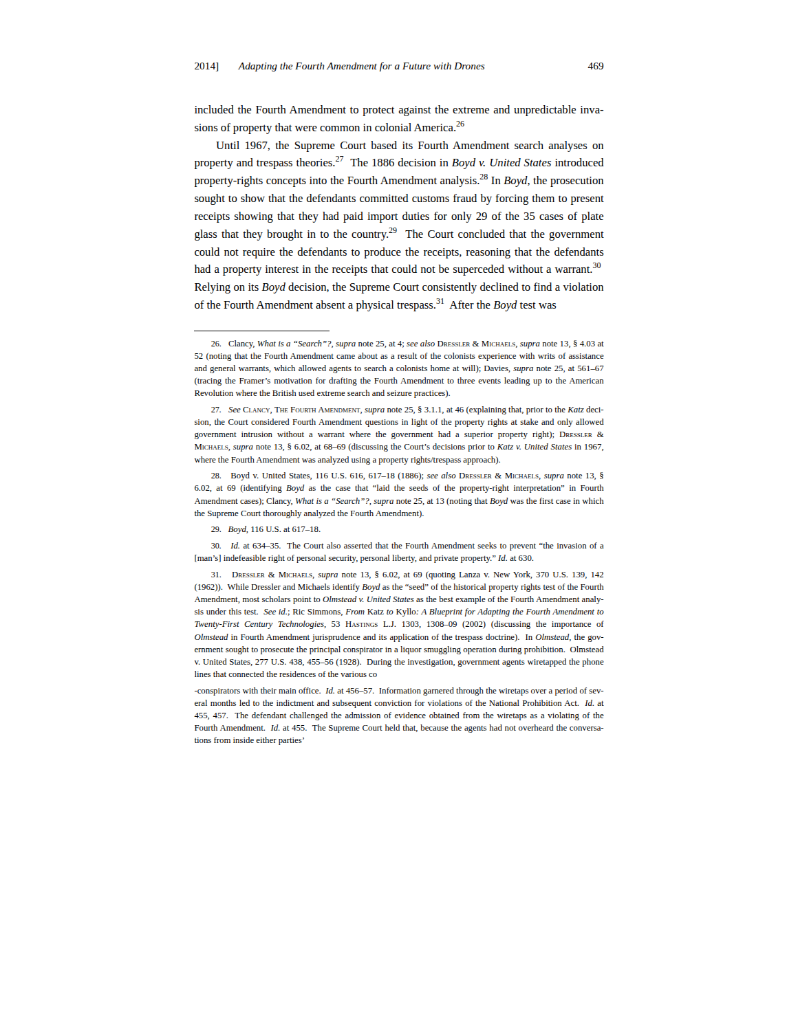2014] Adapting the Fourth Amendment for a Future with Drones 469
included the Fourth Amendment to protect against the extreme and unpredictable invasions of property that were common in colonial America.26
Until 1967, the Supreme Court based its Fourth Amendment search analyses on property and trespass theories.27 The 1886 decision in Boyd v. United States introduced property-rights concepts into the Fourth Amendment analysis.28 In Boyd, the prosecution sought to show that the defendants committed customs fraud by forcing them to present receipts showing that they had paid import duties for only 29 of the 35 cases of plate glass that they brought in to the country.29 The Court concluded that the government could not require the defendants to produce the receipts, reasoning that the defendants had a property interest in the receipts that could not be superceded without a warrant.30 Relying on its Boyd decision, the Supreme Court consistently declined to find a violation of the Fourth Amendment absent a physical trespass.31 After the Boyd test was
26. Clancy, What is a “Search”?, supra note 25, at 4; see also Dressler & Michaels, supra note 13, § 4.03 at 52 (noting that the Fourth Amendment came about as a result of the colonists experience with writs of assistance and general warrants, which allowed agents to search a colonists home at will); Davies, supra note 25, at 561–67 (tracing the Framer’s motivation for drafting the Fourth Amendment to three events leading up to the American Revolution where the British used extreme search and seizure practices).
27. See Clancy, The Fourth Amendment, supra note 25, § 3.1.1, at 46 (explaining that, prior to the Katz decision, the Court considered Fourth Amendment questions in light of the property rights at stake and only allowed government intrusion without a warrant where the government had a superior property right); Dressler & Michaels, supra note 13, § 6.02, at 68–69 (discussing the Court’s decisions prior to Katz v. United States in 1967, where the Fourth Amendment was analyzed using a property rights/trespass approach).
28. Boyd v. United States, 116 U.S. 616, 617–18 (1886); see also Dressler & Michaels, supra note 13, § 6.02, at 69 (identifying Boyd as the case that “laid the seeds of the property-right interpretation” in Fourth Amendment cases); Clancy, What is a “Search”?, supra note 25, at 13 (noting that Boyd was the first case in which the Supreme Court thoroughly analyzed the Fourth Amendment).
29. Boyd, 116 U.S. at 617–18.
30. Id. at 634–35. The Court also asserted that the Fourth Amendment seeks to prevent “the invasion of a [man’s] indefeasible right of personal security, personal liberty, and private property.” Id. at 630.
31. Dressler & Michaels, supra note 13, § 6.02, at 69 (quoting Lanza v. New York, 370 U.S. 139, 142 (1962)). While Dressler and Michaels identify Boyd as the “seed” of the historical property rights test of the Fourth Amendment, most scholars point to Olmstead v. United States as the best example of the Fourth Amendment analysis under this test. See id.; Ric Simmons, From Katz to Kyllo: A Blueprint for Adapting the Fourth Amendment to Twenty-First Century Technologies, 53 Hastings L.J. 1303, 1308–09 (2002) (discussing the importance of Olmstead in Fourth Amendment jurisprudence and its application of the trespass doctrine). In Olmstead, the government sought to prosecute the principal conspirator in a liquor smuggling operation during prohibition. Olmstead v. United States, 277 U.S. 438, 455–56 (1928). During the investigation, government agents wiretapped the phone lines that connected the residences of the various co
-conspirators with their main office. Id. at 456–57. Information garnered through the wiretaps over a period of several months led to the indictment and subsequent conviction for violations of the National Prohibition Act. Id. at 455, 457. The defendant challenged the admission of evidence obtained from the wiretaps as a violating of the Fourth Amendment. Id. at 455. The Supreme Court held that, because the agents had not overheard the conversations from inside either parties’